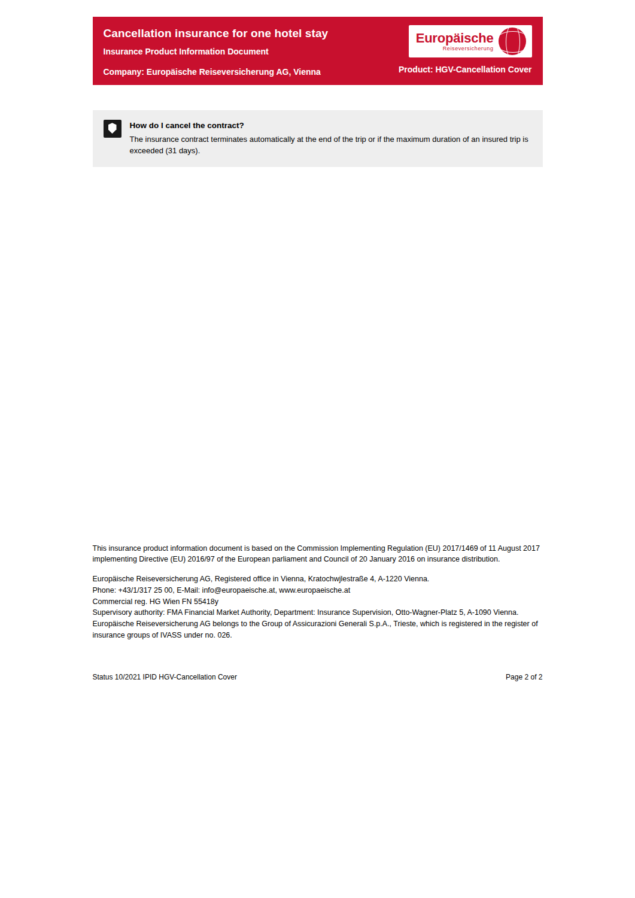Cancellation insurance for one hotel stay
Insurance Product Information Document
Company: Europäische Reiseversicherung AG, Vienna
Europäische Reiseversicherung
Product: HGV-Cancellation Cover
How do I cancel the contract?
The insurance contract terminates automatically at the end of the trip or if the maximum duration of an insured trip is exceeded (31 days).
This insurance product information document is based on the Commission Implementing Regulation (EU) 2017/1469 of 11 August 2017 implementing Directive (EU) 2016/97 of the European parliament and Council of 20 January 2016 on insurance distribution.
Europäische Reiseversicherung AG, Registered office in Vienna, Kratochwjlestraße 4, A-1220 Vienna. Phone: +43/1/317 25 00, E-Mail: info@europaeische.at, www.europaeische.at Commercial reg. HG Wien FN 55418y Supervisory authority: FMA Financial Market Authority, Department: Insurance Supervision, Otto-Wagner-Platz 5, A-1090 Vienna. Europäische Reiseversicherung AG belongs to the Group of Assicurazioni Generali S.p.A., Trieste, which is registered in the register of insurance groups of IVASS under no. 026.
Status 10/2021 IPID HGV-Cancellation Cover Page 2 of 2